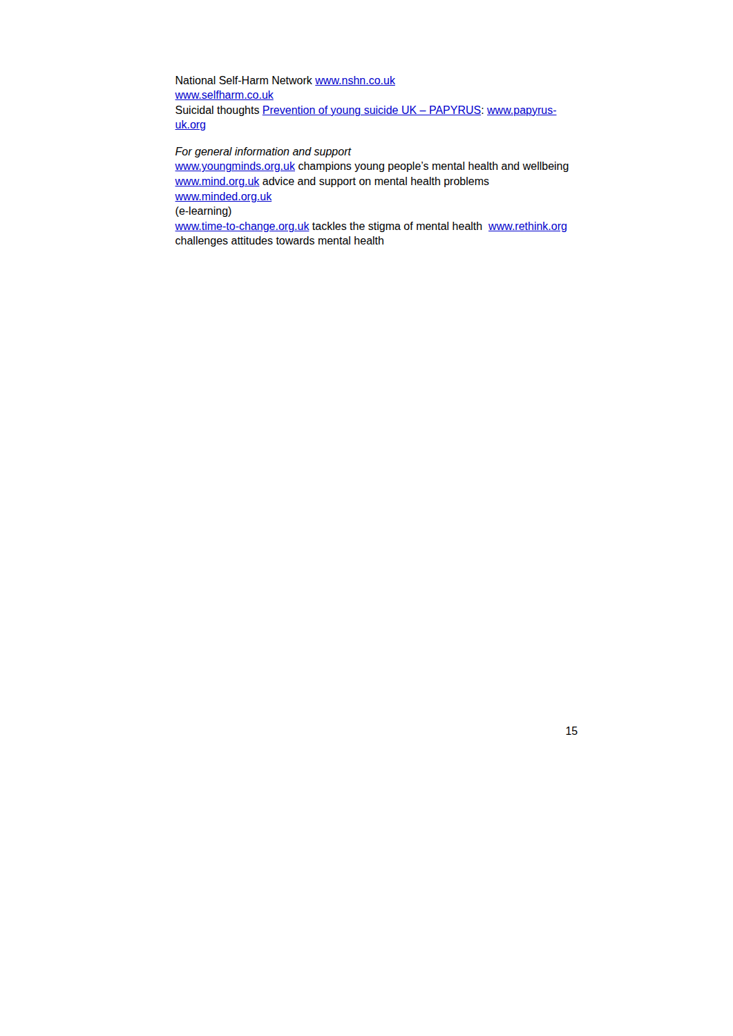National Self-Harm Network www.nshn.co.uk
www.selfharm.co.uk
Suicidal thoughts Prevention of young suicide UK – PAPYRUS: www.papyrus-uk.org
For general information and support
www.youngminds.org.uk champions young people’s mental health and wellbeing
www.mind.org.uk advice and support on mental health problems www.minded.org.uk
(e-learning)
www.time-to-change.org.uk tackles the stigma of mental health www.rethink.org
challenges attitudes towards mental health
15